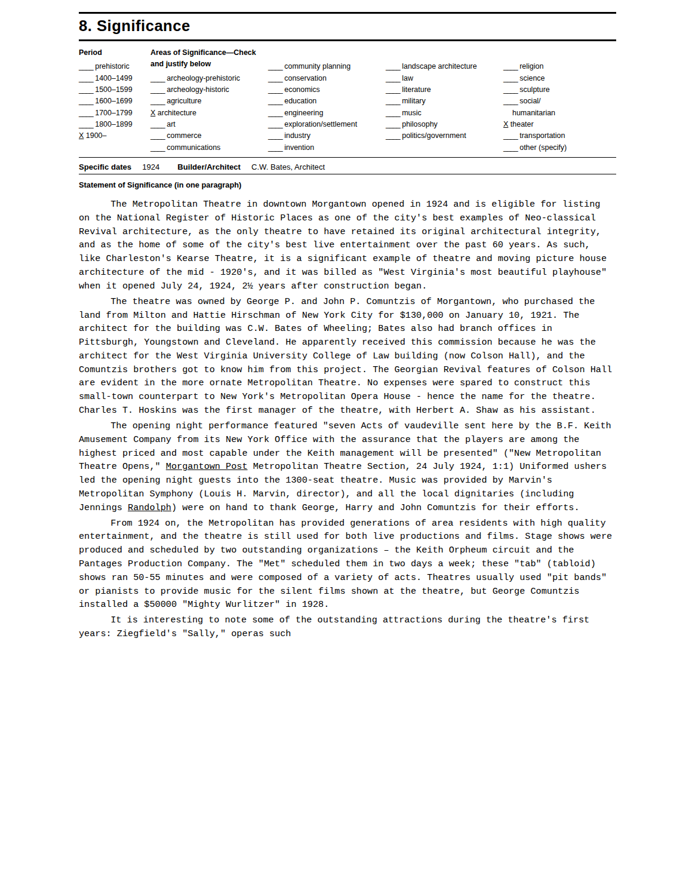8. Significance
Period
____ prehistoric
____ 1400–1499
____ 1500–1599
____ 1600–1699
____ 1700–1799
____ 1800–1899
X 1900–
Areas of Significance—Check and justify below
____ archeology-prehistoric
____ archeology-historic
____ agriculture
X architecture
____ art
____ commerce
____ communications
____ community planning
____ conservation
____ economics
____ education
____ engineering
____ exploration/settlement
____ industry
____ invention
____ landscape architecture
____ law
____ literature
____ military
____ music
____ philosophy
____ politics/government
____ religion
____ science
____ sculpture
____ social/
humanitarian
X theater
____ transportation
____ other (specify)
Specific dates 1924
Builder/Architect C.W. Bates, Architect
Statement of Significance (in one paragraph)
The Metropolitan Theatre in downtown Morgantown opened in 1924 and is eligible for listing on the National Register of Historic Places as one of the city's best examples of Neo-classical Revival architecture, as the only theatre to have retained its original architectural integrity, and as the home of some of the city's best live entertainment over the past 60 years. As such, like Charleston's Kearse Theatre, it is a significant example of theatre and moving picture house architecture of the mid - 1920's, and it was billed as "West Virginia's most beautiful playhouse" when it opened July 24, 1924, 2½ years after construction began.
The theatre was owned by George P. and John P. Comuntzis of Morgantown, who purchased the land from Milton and Hattie Hirschman of New York City for $130,000 on January 10, 1921. The architect for the building was C.W. Bates of Wheeling; Bates also had branch offices in Pittsburgh, Youngstown and Cleveland. He apparently received this commission because he was the architect for the West Virginia University College of Law building (now Colson Hall), and the Comuntzis brothers got to know him from this project. The Georgian Revival features of Colson Hall are evident in the more ornate Metropolitan Theatre. No expenses were spared to construct this small-town counterpart to New York's Metropolitan Opera House - hence the name for the theatre. Charles T. Hoskins was the first manager of the theatre, with Herbert A. Shaw as his assistant.
The opening night performance featured "seven Acts of vaudeville sent here by the B.F. Keith Amusement Company from its New York Office with the assurance that the players are among the highest priced and most capable under the Keith management will be presented" ("New Metropolitan Theatre Opens," Morgantown Post Metropolitan Theatre Section, 24 July 1924, 1:1) Uniformed ushers led the opening night guests into the 1300-seat theatre. Music was provided by Marvin's Metropolitan Symphony (Louis H. Marvin, director), and all the local dignitaries (including Jennings Randolph) were on hand to thank George, Harry and John Comuntzis for their efforts.
From 1924 on, the Metropolitan has provided generations of area residents with high quality entertainment, and the theatre is still used for both live productions and films. Stage shows were produced and scheduled by two outstanding organizations – the Keith Orpheum circuit and the Pantages Production Company. The "Met" scheduled them in two days a week; these "tab" (tabloid) shows ran 50-55 minutes and were composed of a variety of acts. Theatres usually used "pit bands" or pianists to provide music for the silent films shown at the theatre, but George Comuntzis installed a $50000 "Mighty Wurlitzer" in 1928.
It is interesting to note some of the outstanding attractions during the theatre's first years: Ziegfield's "Sally," operas such